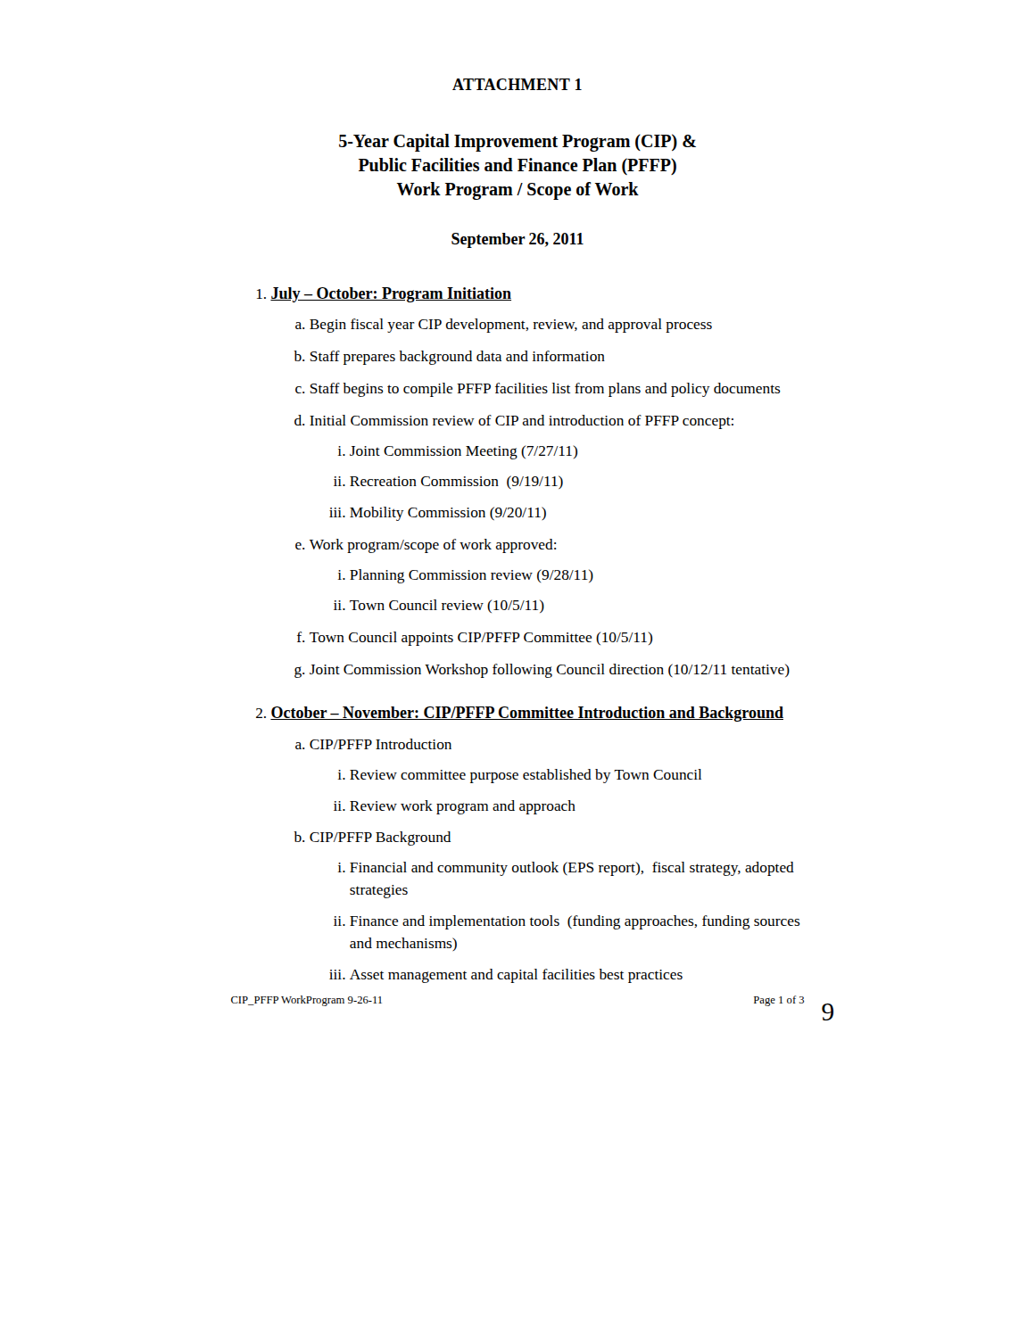ATTACHMENT 1
5-Year Capital Improvement Program (CIP) & Public Facilities and Finance Plan (PFFP) Work Program / Scope of Work
September 26, 2011
July – October: Program Initiation
Begin fiscal year CIP development, review, and approval process
Staff prepares background data and information
Staff begins to compile PFFP facilities list from plans and policy documents
Initial Commission review of CIP and introduction of PFFP concept:
Joint Commission Meeting (7/27/11)
Recreation Commission (9/19/11)
Mobility Commission (9/20/11)
Work program/scope of work approved:
Planning Commission review (9/28/11)
Town Council review (10/5/11)
Town Council appoints CIP/PFFP Committee (10/5/11)
Joint Commission Workshop following Council direction (10/12/11 tentative)
October – November: CIP/PFFP Committee Introduction and Background
CIP/PFFP Introduction
Review committee purpose established by Town Council
Review work program and approach
CIP/PFFP Background
Financial and community outlook (EPS report), fiscal strategy, adopted strategies
Finance and implementation tools (funding approaches, funding sources and mechanisms)
Asset management and capital facilities best practices
CIP_PFFP WorkProgram 9-26-11
Page 1 of 3
9